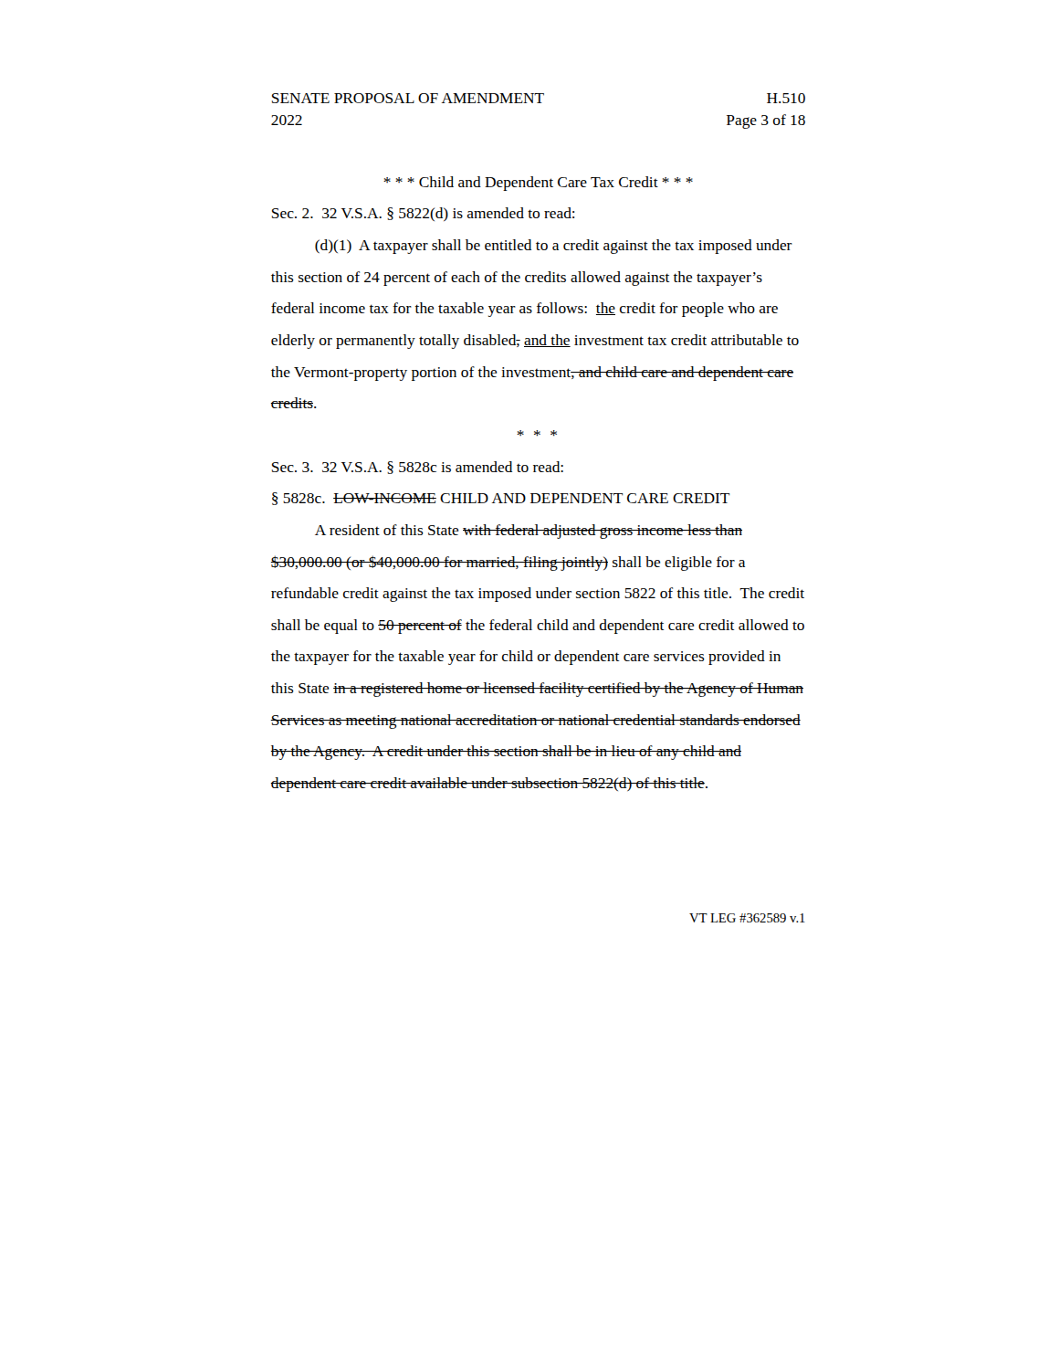SENATE PROPOSAL OF AMENDMENT
2022
H.510
Page 3 of 18
* * * Child and Dependent Care Tax Credit * * *
Sec. 2. 32 V.S.A. § 5822(d) is amended to read:
(d)(1) A taxpayer shall be entitled to a credit against the tax imposed under this section of 24 percent of each of the credits allowed against the taxpayer’s federal income tax for the taxable year as follows: the credit for people who are elderly or permanently totally disabled, and the investment tax credit attributable to the Vermont-property portion of the investment, and child care and dependent care credits.
* * *
Sec. 3. 32 V.S.A. § 5828c is amended to read:
§ 5828c. LOW-INCOME CHILD AND DEPENDENT CARE CREDIT
A resident of this State with federal adjusted gross income less than $30,000.00 (or $40,000.00 for married, filing jointly) shall be eligible for a refundable credit against the tax imposed under section 5822 of this title. The credit shall be equal to 50 percent of the federal child and dependent care credit allowed to the taxpayer for the taxable year for child or dependent care services provided in this State in a registered home or licensed facility certified by the Agency of Human Services as meeting national accreditation or national credential standards endorsed by the Agency. A credit under this section shall be in lieu of any child and dependent care credit available under subsection 5822(d) of this title.
VT LEG #362589 v.1